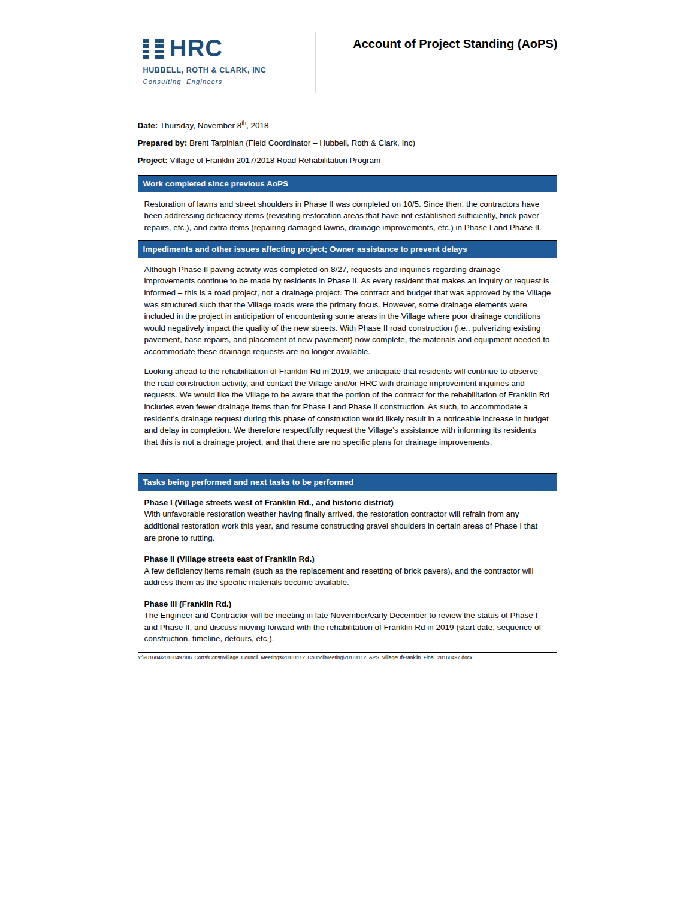HRC
HUBBELL, ROTH & CLARK, INC
Consulting Engineers
Account of Project Standing (AoPS)
Date: Thursday, November 8th, 2018
Prepared by: Brent Tarpinian (Field Coordinator – Hubbell, Roth & Clark, Inc)
Project: Village of Franklin 2017/2018 Road Rehabilitation Program
Work completed since previous AoPS
Restoration of lawns and street shoulders in Phase II was completed on 10/5. Since then, the contractors have been addressing deficiency items (revisiting restoration areas that have not established sufficiently, brick paver repairs, etc.), and extra items (repairing damaged lawns, drainage improvements, etc.) in Phase I and Phase II.
Impediments and other issues affecting project; Owner assistance to prevent delays
Although Phase II paving activity was completed on 8/27, requests and inquiries regarding drainage improvements continue to be made by residents in Phase II. As every resident that makes an inquiry or request is informed – this is a road project, not a drainage project. The contract and budget that was approved by the Village was structured such that the Village roads were the primary focus. However, some drainage elements were included in the project in anticipation of encountering some areas in the Village where poor drainage conditions would negatively impact the quality of the new streets. With Phase II road construction (i.e., pulverizing existing pavement, base repairs, and placement of new pavement) now complete, the materials and equipment needed to accommodate these drainage requests are no longer available.
Looking ahead to the rehabilitation of Franklin Rd in 2019, we anticipate that residents will continue to observe the road construction activity, and contact the Village and/or HRC with drainage improvement inquiries and requests. We would like the Village to be aware that the portion of the contract for the rehabilitation of Franklin Rd includes even fewer drainage items than for Phase I and Phase II construction. As such, to accommodate a resident’s drainage request during this phase of construction would likely result in a noticeable increase in budget and delay in completion. We therefore respectfully request the Village’s assistance with informing its residents that this is not a drainage project, and that there are no specific plans for drainage improvements.
Tasks being performed and next tasks to be performed
Phase I (Village streets west of Franklin Rd., and historic district)
With unfavorable restoration weather having finally arrived, the restoration contractor will refrain from any additional restoration work this year, and resume constructing gravel shoulders in certain areas of Phase I that are prone to rutting.
Phase II (Village streets east of Franklin Rd.)
A few deficiency items remain (such as the replacement and resetting of brick pavers), and the contractor will address them as the specific materials become available.
Phase III (Franklin Rd.)
The Engineer and Contractor will be meeting in late November/early December to review the status of Phase I and Phase II, and discuss moving forward with the rehabilitation of Franklin Rd in 2019 (start date, sequence of construction, timeline, detours, etc.).
Y:\201604\20160497\06_Corrs\Const\Village_Council_Meetings\20181112_CouncilMeeting\20181112_APS_VillageOfFranklin_Final_20160497.docx